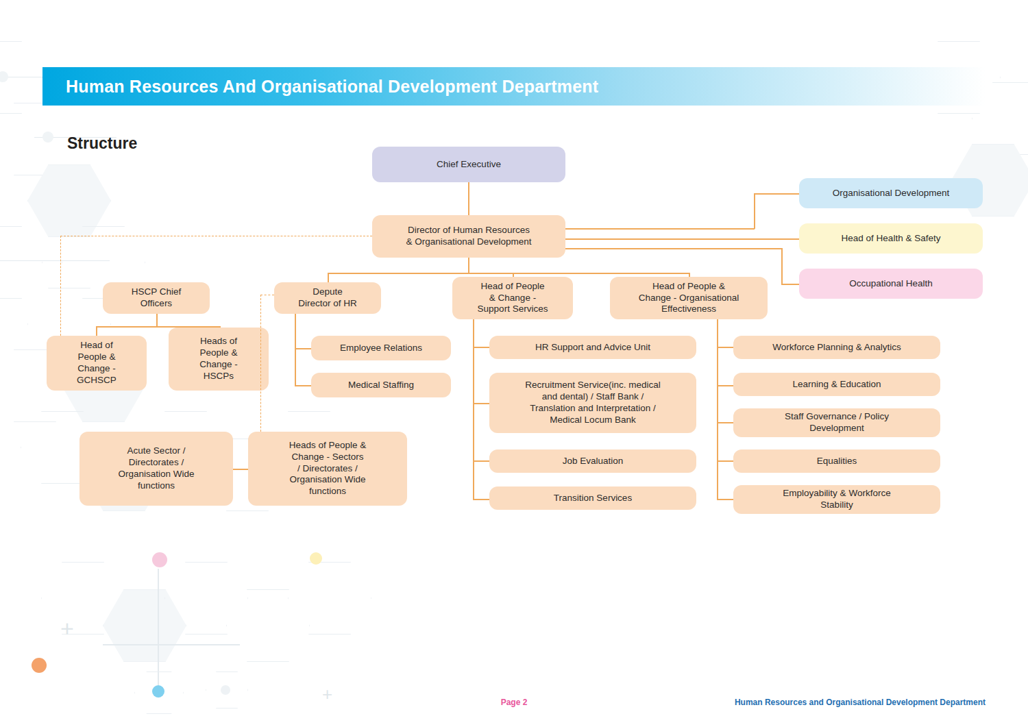+
+
Human Resources And Organisational Development Department
Structure
Chief Executive
Director of Human Resources
& Organisational Development
Organisational Development
Head of Health & Safety
Occupational Health
HSCP Chief
Officers
Head of
People &
Change -
GCHSCP
Heads of
People &
Change -
HSCPs
Depute
Director of HR
Employee Relations
Medical Staffing
Acute Sector /
Directorates /
Organisation Wide
functions
Heads of People &
Change - Sectors
/ Directorates /
Organisation Wide
functions
Head of People
& Change -
Support Services
HR Support and Advice Unit
Recruitment Service(inc. medical
and dental) / Staff Bank /
Translation and Interpretation /
Medical Locum Bank
Job Evaluation
Transition Services
Head of People &
Change - Organisational
Effectiveness
Workforce Planning & Analytics
Learning & Education
Staff Governance / Policy
Development
Equalities
Employability & Workforce
Stability
Page 2
Human Resources and Organisational Development Department